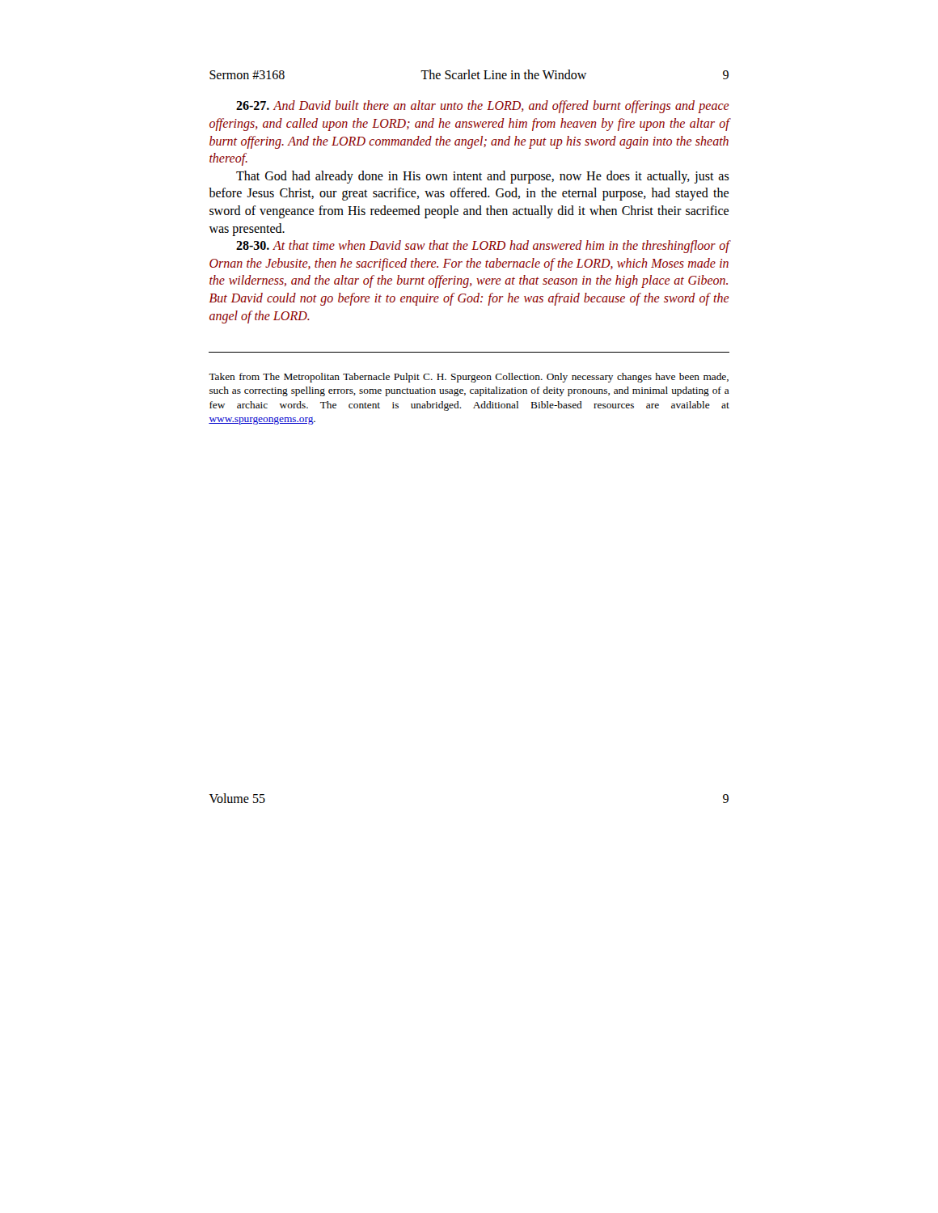Sermon #3168
The Scarlet Line in the Window
9
26-27. And David built there an altar unto the LORD, and offered burnt offerings and peace offerings, and called upon the LORD; and he answered him from heaven by fire upon the altar of burnt offering. And the LORD commanded the angel; and he put up his sword again into the sheath thereof.
That God had already done in His own intent and purpose, now He does it actually, just as before Jesus Christ, our great sacrifice, was offered. God, in the eternal purpose, had stayed the sword of vengeance from His redeemed people and then actually did it when Christ their sacrifice was presented.
28-30. At that time when David saw that the LORD had answered him in the threshingfloor of Ornan the Jebusite, then he sacrificed there. For the tabernacle of the LORD, which Moses made in the wilderness, and the altar of the burnt offering, were at that season in the high place at Gibeon. But David could not go before it to enquire of God: for he was afraid because of the sword of the angel of the LORD.
Taken from The Metropolitan Tabernacle Pulpit C. H. Spurgeon Collection. Only necessary changes have been made, such as correcting spelling errors, some punctuation usage, capitalization of deity pronouns, and minimal updating of a few archaic words. The content is unabridged. Additional Bible-based resources are available at www.spurgeongems.org.
Volume 55
9